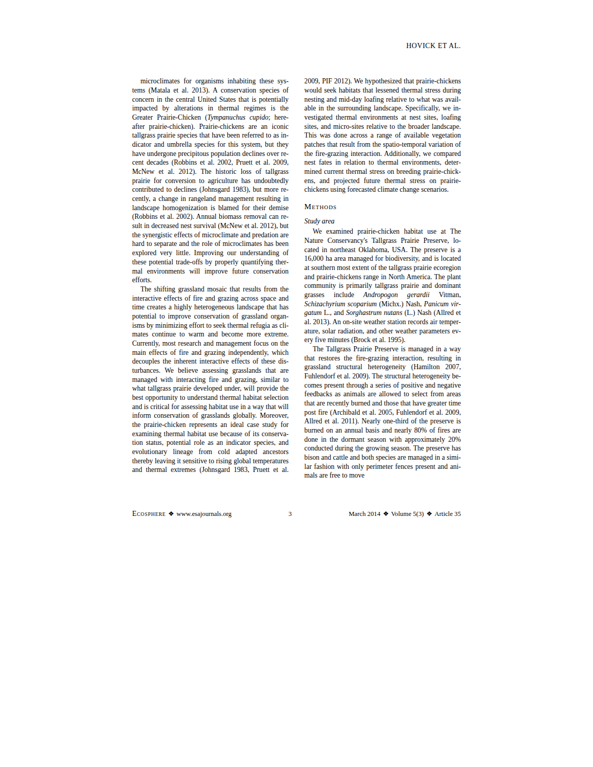HOVICK ET AL.
microclimates for organisms inhabiting these systems (Matala et al. 2013). A conservation species of concern in the central United States that is potentially impacted by alterations in thermal regimes is the Greater Prairie-Chicken (Tympanuchus cupido; hereafter prairie-chicken). Prairie-chickens are an iconic tallgrass prairie species that have been referred to as indicator and umbrella species for this system, but they have undergone precipitous population declines over recent decades (Robbins et al. 2002, Pruett et al. 2009, McNew et al. 2012). The historic loss of tallgrass prairie for conversion to agriculture has undoubtedly contributed to declines (Johnsgard 1983), but more recently, a change in rangeland management resulting in landscape homogenization is blamed for their demise (Robbins et al. 2002). Annual biomass removal can result in decreased nest survival (McNew et al. 2012), but the synergistic effects of microclimate and predation are hard to separate and the role of microclimates has been explored very little. Improving our understanding of these potential trade-offs by properly quantifying thermal environments will improve future conservation efforts.
The shifting grassland mosaic that results from the interactive effects of fire and grazing across space and time creates a highly heterogeneous landscape that has potential to improve conservation of grassland organisms by minimizing effort to seek thermal refugia as climates continue to warm and become more extreme. Currently, most research and management focus on the main effects of fire and grazing independently, which decouples the inherent interactive effects of these disturbances. We believe assessing grasslands that are managed with interacting fire and grazing, similar to what tallgrass prairie developed under, will provide the best opportunity to understand thermal habitat selection and is critical for assessing habitat use in a way that will inform conservation of grasslands globally. Moreover, the prairie-chicken represents an ideal case study for examining thermal habitat use because of its conservation status, potential role as an indicator species, and evolutionary lineage from cold adapted ancestors thereby leaving it sensitive to rising global temperatures and thermal extremes (Johnsgard 1983, Pruett et al. 2009, PIF 2012). We hypothesized that prairie-chickens would seek habitats that lessened thermal stress during nesting and mid-day loafing relative to what was available in the surrounding landscape. Specifically, we investigated thermal environments at nest sites, loafing sites, and micro-sites relative to the broader landscape. This was done across a range of available vegetation patches that result from the spatio-temporal variation of the fire-grazing interaction. Additionally, we compared nest fates in relation to thermal environments, determined current thermal stress on breeding prairie-chickens, and projected future thermal stress on prairie-chickens using forecasted climate change scenarios.
Methods
Study area
We examined prairie-chicken habitat use at The Nature Conservancy's Tallgrass Prairie Preserve, located in northeast Oklahoma, USA. The preserve is a 16,000 ha area managed for biodiversity, and is located at southern most extent of the tallgrass prairie ecoregion and prairie-chickens range in North America. The plant community is primarily tallgrass prairie and dominant grasses include Andropogon gerardii Vitman, Schizachyrium scoparium (Michx.) Nash, Panicum virgatum L., and Sorghastrum nutans (L.) Nash (Allred et al. 2013). An on-site weather station records air temperature, solar radiation, and other weather parameters every five minutes (Brock et al. 1995).
The Tallgrass Prairie Preserve is managed in a way that restores the fire-grazing interaction, resulting in grassland structural heterogeneity (Hamilton 2007, Fuhlendorf et al. 2009). The structural heterogeneity becomes present through a series of positive and negative feedbacks as animals are allowed to select from areas that are recently burned and those that have greater time post fire (Archibald et al. 2005, Fuhlendorf et al. 2009, Allred et al. 2011). Nearly one-third of the preserve is burned on an annual basis and nearly 80% of fires are done in the dormant season with approximately 20% conducted during the growing season. The preserve has bison and cattle and both species are managed in a similar fashion with only perimeter fences present and animals are free to move
Ecosphere❖www.esajournals.org
3
March 2014❖Volume 5(3)❖Article 35